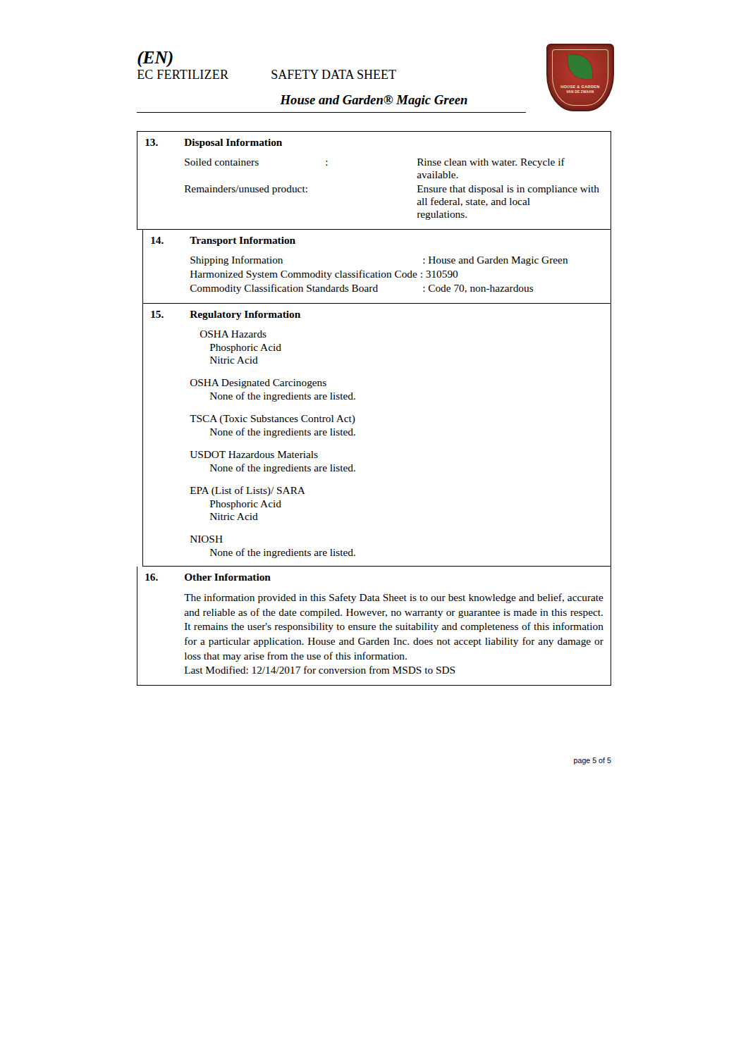(EN)
EC FERTILIZER SAFETY DATA SHEET
HOUSE & GARDEN
VAN DE ZWAAN
House and Garden® Magic Green
13.
Disposal Information
| Soiled containers | : | Rinse clean with water. Recycle if available. |
| Remainders/unused product: | | Ensure that disposal is in compliance with all federal, state, and local regulations. |
14.
Transport Information
Shipping Information: House and Garden Magic Green
Harmonized System Commodity classification Code : 310590
Commodity Classification Standards Board: Code 70, non-hazardous
15.
Regulatory Information
OSHA Hazards
Phosphoric Acid
Nitric Acid
OSHA Designated Carcinogens
None of the ingredients are listed.
TSCA (Toxic Substances Control Act)
None of the ingredients are listed.
USDOT Hazardous Materials
None of the ingredients are listed.
EPA (List of Lists)/ SARA
Phosphoric Acid
Nitric Acid
NIOSH
None of the ingredients are listed.
16.
Other Information
The information provided in this Safety Data Sheet is to our best knowledge and belief, accurate and reliable as of the date compiled. However, no warranty or guarantee is made in this respect. It remains the user's responsibility to ensure the suitability and completeness of this information for a particular application. House and Garden Inc. does not accept liability for any damage or loss that may arise from the use of this information.
Last Modified: 12/14/2017 for conversion from MSDS to SDS
page 5 of 5